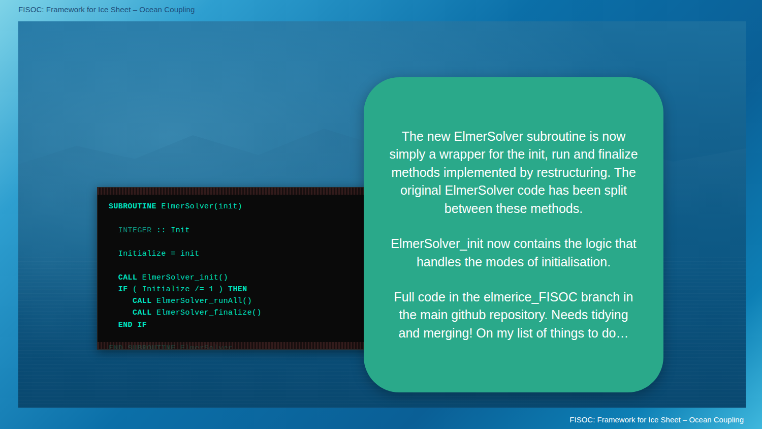FISOC: Framework for Ice Sheet – Ocean Coupling
SUBROUTINE ElmerSolver(init)

  INTEGER :: Init

  Initialize = init

  CALL ElmerSolver_init()
  IF ( Initialize /= 1 ) THEN
     CALL ElmerSolver_runAll()
     CALL ElmerSolver_finalize()
  END IF

END SUBROUTINE ElmerSolver
The new ElmerSolver subroutine is now simply a wrapper for the init, run and finalize methods implemented by restructuring. The original ElmerSolver code has been split between these methods.
ElmerSolver_init now contains the logic that handles the modes of initialisation.
Full code in the elmerice_FISOC branch in the main github repository. Needs tidying and merging! On my list of things to do…
FISOC: Framework for Ice Sheet – Ocean Coupling